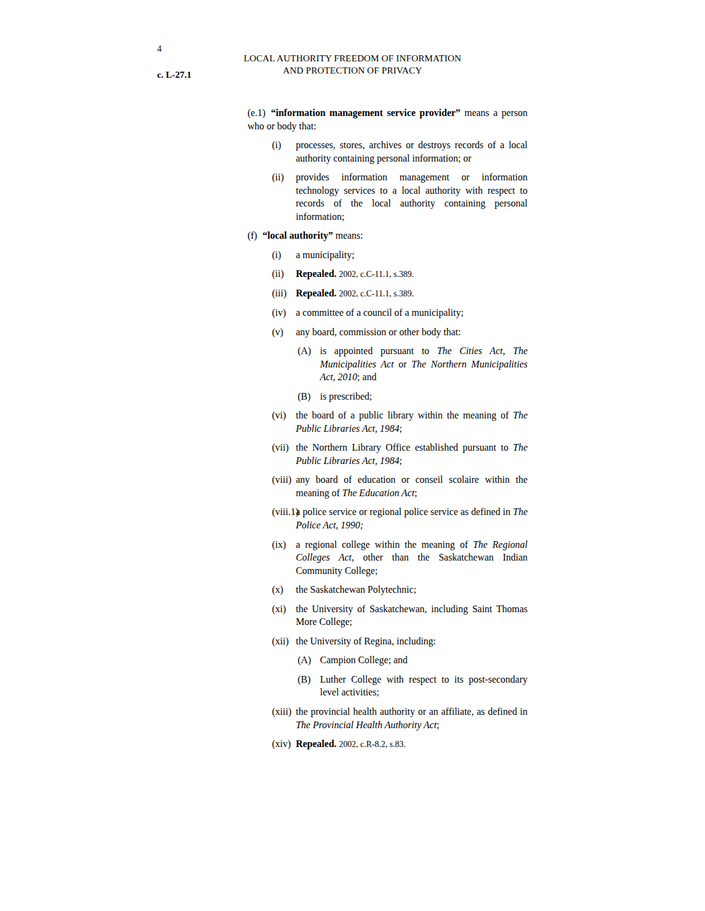4
Local Authority Freedom of Information and Protection of Privacy
c. L-27.1
(e.1)“information management service provider” means a person who or body that:
(i) processes, stores, archives or destroys records of a local authority containing personal information; or
(ii) provides information management or information technology services to a local authority with respect to records of the local authority containing personal information;
(f)“local authority” means:
(i) a municipality;
(ii) Repealed. 2002, c.C-11.1, s.389.
(iii) Repealed. 2002, c.C-11.1, s.389.
(iv) a committee of a council of a municipality;
(v) any board, commission or other body that:
(A) is appointed pursuant to The Cities Act, The Municipalities Act or The Northern Municipalities Act, 2010; and
(B) is prescribed;
(vi) the board of a public library within the meaning of The Public Libraries Act, 1984;
(vii) the Northern Library Office established pursuant to The Public Libraries Act, 1984;
(viii) any board of education or conseil scolaire within the meaning of The Education Act;
(viii.1) a police service or regional police service as defined in The Police Act, 1990;
(ix) a regional college within the meaning of The Regional Colleges Act, other than the Saskatchewan Indian Community College;
(x) the Saskatchewan Polytechnic;
(xi) the University of Saskatchewan, including Saint Thomas More College;
(xii) the University of Regina, including:
(A) Campion College; and
(B) Luther College with respect to its post-secondary level activities;
(xiii) the provincial health authority or an affiliate, as defined in The Provincial Health Authority Act;
(xiv) Repealed. 2002, c.R-8.2, s.83.